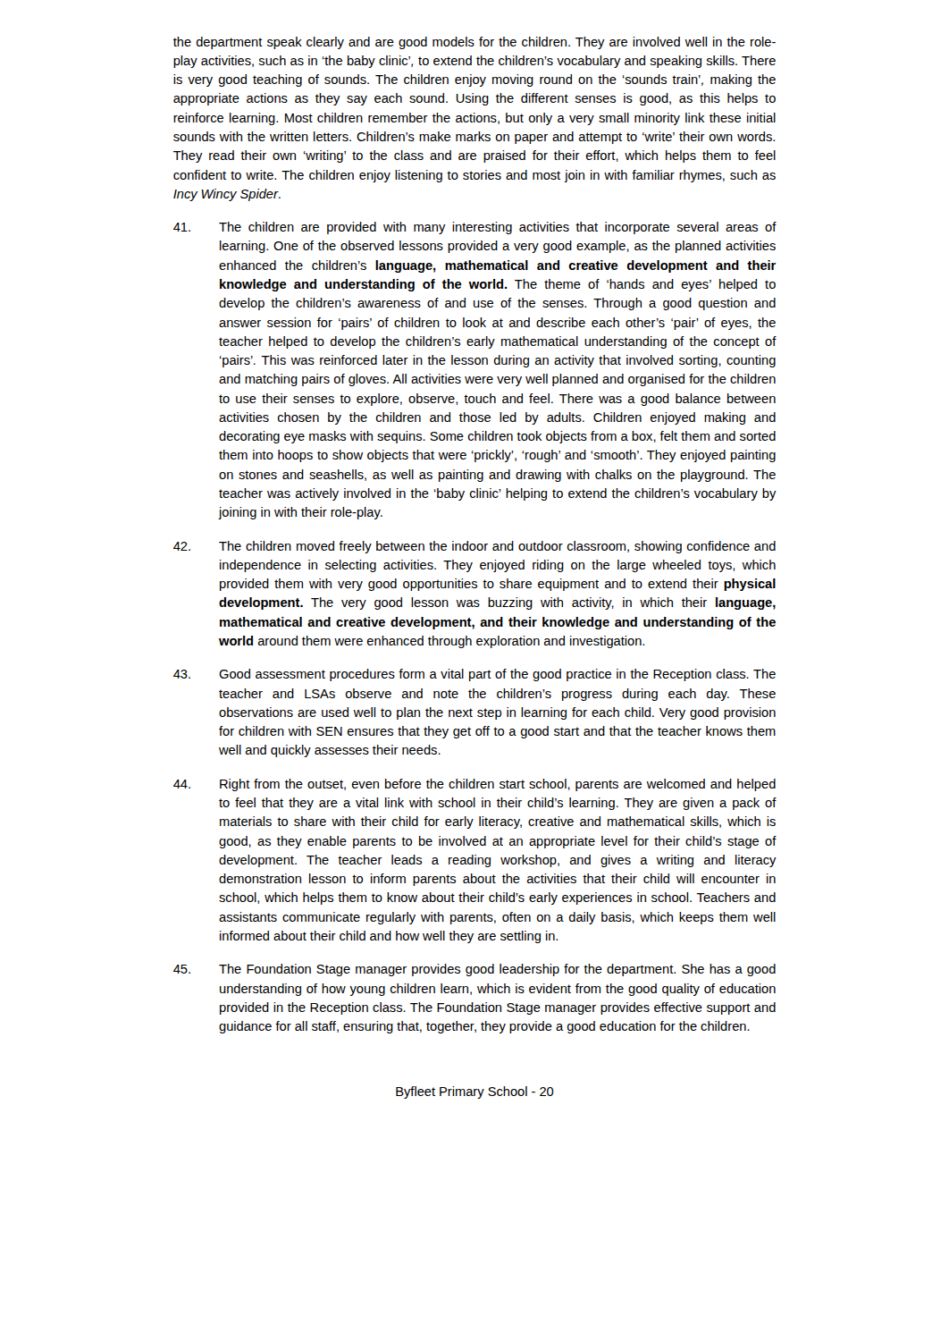the department speak clearly and are good models for the children. They are involved well in the role-play activities, such as in ‘the baby clinic’, to extend the children’s vocabulary and speaking skills. There is very good teaching of sounds. The children enjoy moving round on the ‘sounds train’, making the appropriate actions as they say each sound. Using the different senses is good, as this helps to reinforce learning. Most children remember the actions, but only a very small minority link these initial sounds with the written letters. Children’s make marks on paper and attempt to ‘write’ their own words. They read their own ‘writing’ to the class and are praised for their effort, which helps them to feel confident to write. The children enjoy listening to stories and most join in with familiar rhymes, such as Incy Wincy Spider.
41.
The children are provided with many interesting activities that incorporate several areas of learning. One of the observed lessons provided a very good example, as the planned activities enhanced the children’s language, mathematical and creative development and their knowledge and understanding of the world. The theme of ‘hands and eyes’ helped to develop the children’s awareness of and use of the senses. Through a good question and answer session for ‘pairs’ of children to look at and describe each other’s ‘pair’ of eyes, the teacher helped to develop the children’s early mathematical understanding of the concept of ‘pairs’. This was reinforced later in the lesson during an activity that involved sorting, counting and matching pairs of gloves. All activities were very well planned and organised for the children to use their senses to explore, observe, touch and feel. There was a good balance between activities chosen by the children and those led by adults. Children enjoyed making and decorating eye masks with sequins. Some children took objects from a box, felt them and sorted them into hoops to show objects that were ‘prickly’, ‘rough’ and ‘smooth’. They enjoyed painting on stones and seashells, as well as painting and drawing with chalks on the playground. The teacher was actively involved in the ‘baby clinic’ helping to extend the children’s vocabulary by joining in with their role-play.
42.
The children moved freely between the indoor and outdoor classroom, showing confidence and independence in selecting activities. They enjoyed riding on the large wheeled toys, which provided them with very good opportunities to share equipment and to extend their physical development. The very good lesson was buzzing with activity, in which their language, mathematical and creative development, and their knowledge and understanding of the world around them were enhanced through exploration and investigation.
43.
Good assessment procedures form a vital part of the good practice in the Reception class. The teacher and LSAs observe and note the children’s progress during each day. These observations are used well to plan the next step in learning for each child. Very good provision for children with SEN ensures that they get off to a good start and that the teacher knows them well and quickly assesses their needs.
44.
Right from the outset, even before the children start school, parents are welcomed and helped to feel that they are a vital link with school in their child’s learning. They are given a pack of materials to share with their child for early literacy, creative and mathematical skills, which is good, as they enable parents to be involved at an appropriate level for their child’s stage of development. The teacher leads a reading workshop, and gives a writing and literacy demonstration lesson to inform parents about the activities that their child will encounter in school, which helps them to know about their child’s early experiences in school. Teachers and assistants communicate regularly with parents, often on a daily basis, which keeps them well informed about their child and how well they are settling in.
45.
The Foundation Stage manager provides good leadership for the department. She has a good understanding of how young children learn, which is evident from the good quality of education provided in the Reception class. The Foundation Stage manager provides effective support and guidance for all staff, ensuring that, together, they provide a good education for the children.
Byfleet Primary School - 20